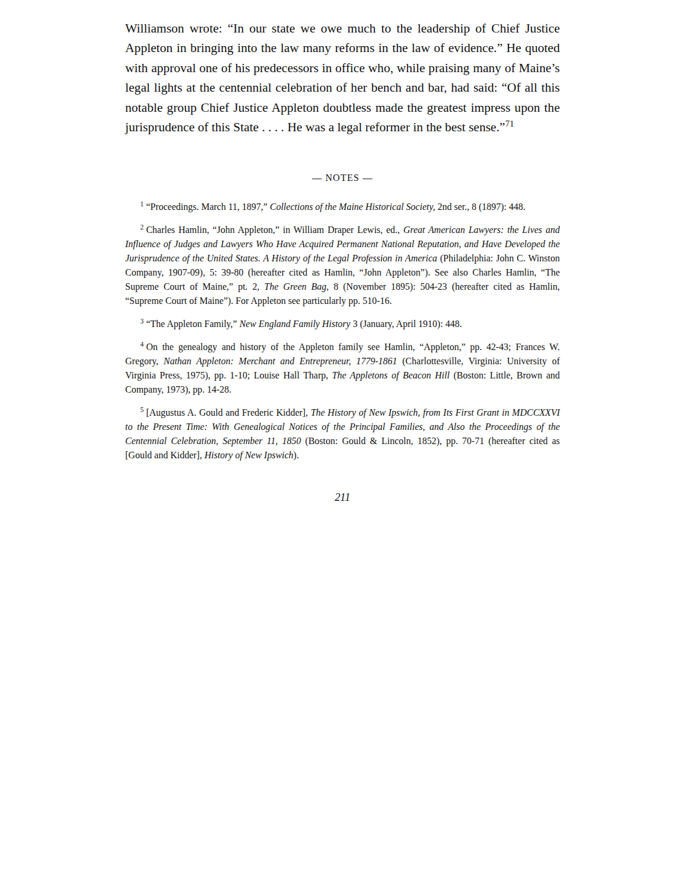Williamson wrote: “In our state we owe much to the leadership of Chief Justice Appleton in bringing into the law many reforms in the law of evidence.” He quoted with approval one of his predecessors in office who, while praising many of Maine’s legal lights at the centennial celebration of her bench and bar, had said: “Of all this notable group Chief Justice Appleton doubtless made the greatest impress upon the jurisprudence of this State . . . . He was a legal reformer in the best sense.”71
— NOTES —
“Proceedings. March 11, 1897,” Collections of the Maine Historical Society, 2nd ser., 8 (1897): 448.
Charles Hamlin, “John Appleton,” in William Draper Lewis, ed., Great American Lawyers: the Lives and Influence of Judges and Lawyers Who Have Acquired Permanent National Reputation, and Have Developed the Jurisprudence of the United States. A History of the Legal Profession in America (Philadelphia: John C. Winston Company, 1907-09), 5: 39-80 (hereafter cited as Hamlin, “John Appleton”). See also Charles Hamlin, “The Supreme Court of Maine,” pt. 2, The Green Bag, 8 (November 1895): 504-23 (hereafter cited as Hamlin, “Supreme Court of Maine”). For Appleton see particularly pp. 510-16.
“The Appleton Family,” New England Family History 3 (January, April 1910): 448.
On the genealogy and history of the Appleton family see Hamlin, “Appleton,” pp. 42-43; Frances W. Gregory, Nathan Appleton: Merchant and Entrepreneur, 1779-1861 (Charlottesville, Virginia: University of Virginia Press, 1975), pp. 1-10; Louise Hall Tharp, The Appletons of Beacon Hill (Boston: Little, Brown and Company, 1973), pp. 14-28.
[Augustus A. Gould and Frederic Kidder], The History of New Ipswich, from Its First Grant in MDCCXXVI to the Present Time: With Genealogical Notices of the Principal Families, and Also the Proceedings of the Centennial Celebration, September 11, 1850 (Boston: Gould & Lincoln, 1852), pp. 70-71 (hereafter cited as [Gould and Kidder], History of New Ipswich).
211